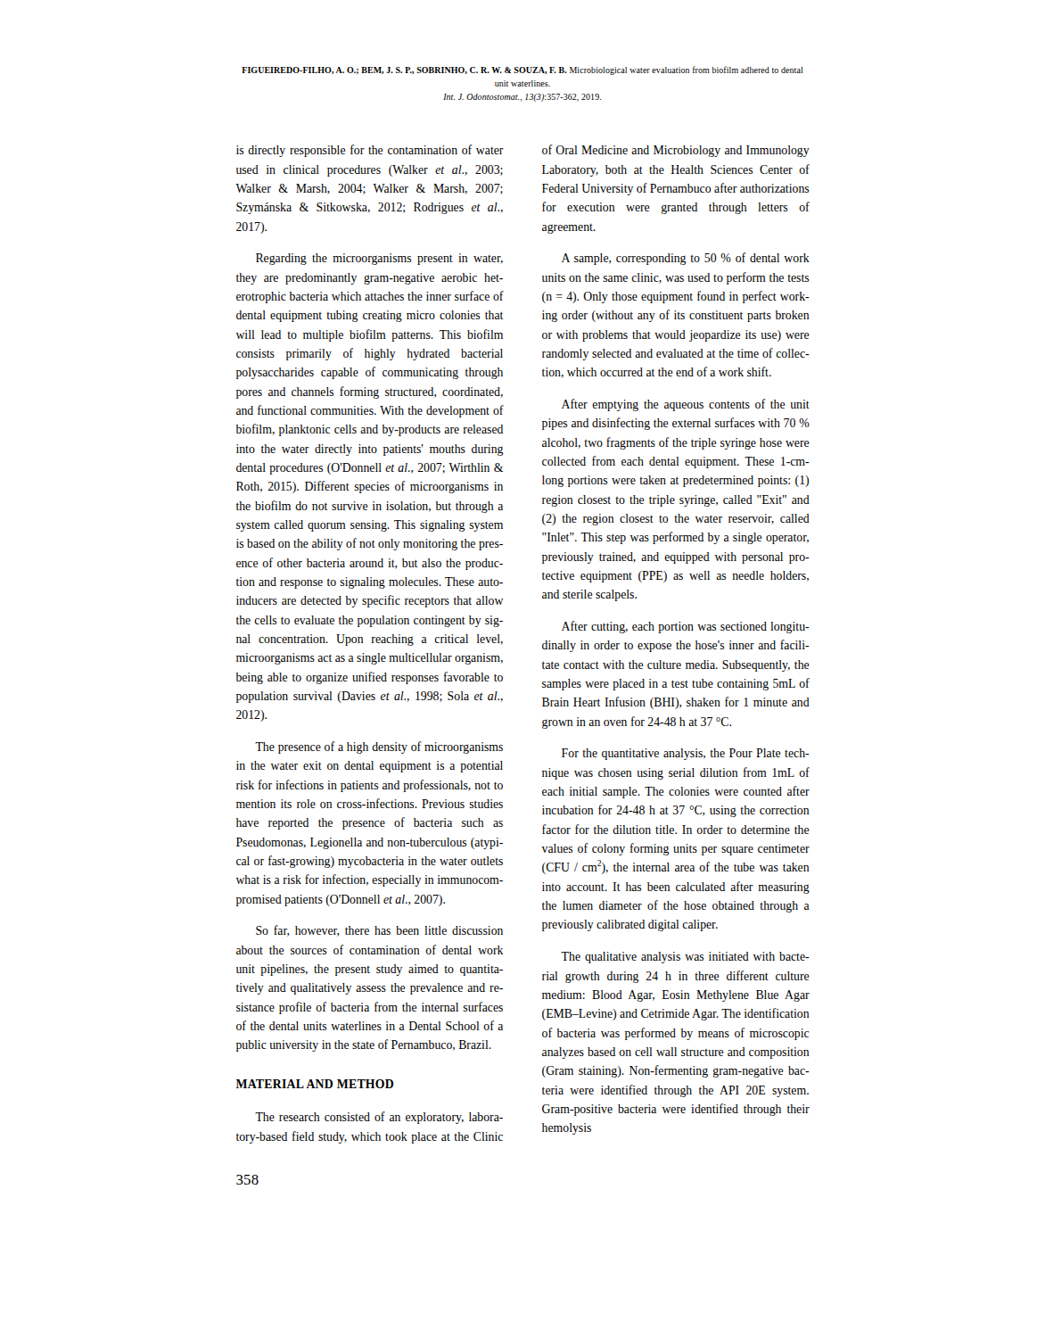FIGUEIREDO-FILHO, A. O.; BEM, J. S. P., SOBRINHO, C. R. W. & SOUZA, F. B. Microbiological water evaluation from biofilm adhered to dental unit waterlines.
Int. J. Odontostomat., 13(3):357-362, 2019.
is directly responsible for the contamination of water used in clinical procedures (Walker et al., 2003; Walker & Marsh, 2004; Walker & Marsh, 2007; Szymánska & Sitkowska, 2012; Rodrigues et al., 2017).
Regarding the microorganisms present in water, they are predominantly gram-negative aerobic heterotrophic bacteria which attaches the inner surface of dental equipment tubing creating micro colonies that will lead to multiple biofilm patterns. This biofilm consists primarily of highly hydrated bacterial polysaccharides capable of communicating through pores and channels forming structured, coordinated, and functional communities. With the development of biofilm, planktonic cells and by-products are released into the water directly into patients' mouths during dental procedures (O'Donnell et al., 2007; Wirthlin & Roth, 2015). Different species of microorganisms in the biofilm do not survive in isolation, but through a system called quorum sensing. This signaling system is based on the ability of not only monitoring the presence of other bacteria around it, but also the production and response to signaling molecules. These auto-inducers are detected by specific receptors that allow the cells to evaluate the population contingent by signal concentration. Upon reaching a critical level, microorganisms act as a single multicellular organism, being able to organize unified responses favorable to population survival (Davies et al., 1998; Sola et al., 2012).
The presence of a high density of microorganisms in the water exit on dental equipment is a potential risk for infections in patients and professionals, not to mention its role on cross-infections. Previous studies have reported the presence of bacteria such as Pseudomonas, Legionella and non-tuberculous (atypical or fast-growing) mycobacteria in the water outlets what is a risk for infection, especially in immunocompromised patients (O'Donnell et al., 2007).
So far, however, there has been little discussion about the sources of contamination of dental work unit pipelines, the present study aimed to quantitatively and qualitatively assess the prevalence and resistance profile of bacteria from the internal surfaces of the dental units waterlines in a Dental School of a public university in the state of Pernambuco, Brazil.
MATERIAL AND METHOD
The research consisted of an exploratory, laboratory-based field study, which took place at the Clinic of Oral Medicine and Microbiology and Immunology Laboratory, both at the Health Sciences Center of Federal University of Pernambuco after authorizations for execution were granted through letters of agreement.
A sample, corresponding to 50 % of dental work units on the same clinic, was used to perform the tests (n = 4). Only those equipment found in perfect working order (without any of its constituent parts broken or with problems that would jeopardize its use) were randomly selected and evaluated at the time of collection, which occurred at the end of a work shift.
After emptying the aqueous contents of the unit pipes and disinfecting the external surfaces with 70 % alcohol, two fragments of the triple syringe hose were collected from each dental equipment. These 1-cm-long portions were taken at predetermined points: (1) region closest to the triple syringe, called "Exit" and (2) the region closest to the water reservoir, called "Inlet". This step was performed by a single operator, previously trained, and equipped with personal protective equipment (PPE) as well as needle holders, and sterile scalpels.
After cutting, each portion was sectioned longitudinally in order to expose the hose's inner and facilitate contact with the culture media. Subsequently, the samples were placed in a test tube containing 5mL of Brain Heart Infusion (BHI), shaken for 1 minute and grown in an oven for 24-48 h at 37 °C.
For the quantitative analysis, the Pour Plate technique was chosen using serial dilution from 1mL of each initial sample. The colonies were counted after incubation for 24-48 h at 37 °C, using the correction factor for the dilution title. In order to determine the values of colony forming units per square centimeter (CFU / cm2), the internal area of the tube was taken into account. It has been calculated after measuring the lumen diameter of the hose obtained through a previously calibrated digital caliper.
The qualitative analysis was initiated with bacterial growth during 24 h in three different culture medium: Blood Agar, Eosin Methylene Blue Agar (EMB–Levine) and Cetrimide Agar. The identification of bacteria was performed by means of microscopic analyzes based on cell wall structure and composition (Gram staining). Non-fermenting gram-negative bacteria were identified through the API 20E system. Gram-positive bacteria were identified through their hemolysis
358